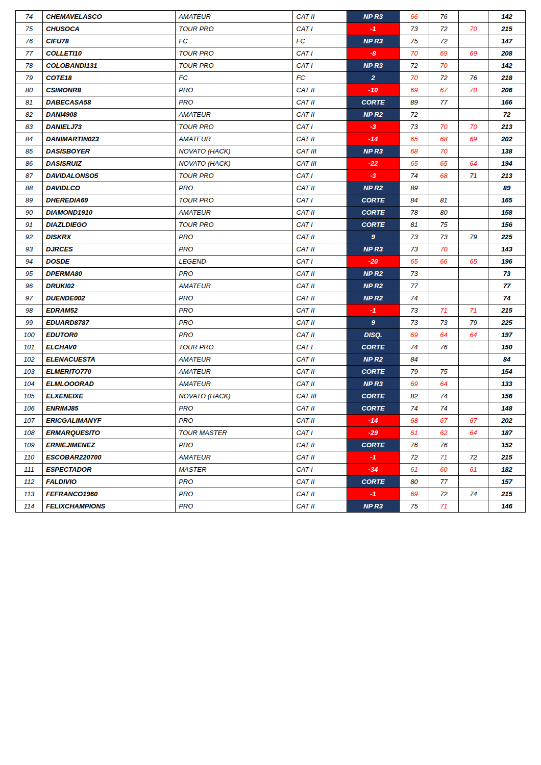| 74 | CHEMAVELASCO | AMATEUR | CAT II | NP R3 | 66 | 76 | | 142 |
| 75 | CHUSOCA | TOUR PRO | CAT I | -1 | 73 | 72 | 70 | 215 |
| 76 | CIFU78 | FC | FC | NP R3 | 75 | 72 | | 147 |
| 77 | COLLETI10 | TOUR PRO | CAT I | -8 | 70 | 69 | 69 | 208 |
| 78 | COLOBANDI131 | TOUR PRO | CAT I | NP R3 | 72 | 70 | | 142 |
| 79 | COTE18 | FC | FC | 2 | 70 | 72 | 76 | 218 |
| 80 | CSIMONR8 | PRO | CAT II | -10 | 69 | 67 | 70 | 206 |
| 81 | DABECASA58 | PRO | CAT II | CORTE | 89 | 77 | | 166 |
| 82 | DANI4908 | AMATEUR | CAT II | NP R2 | 72 | | | 72 |
| 83 | DANIELJ73 | TOUR PRO | CAT I | -3 | 73 | 70 | 70 | 213 |
| 84 | DANIMARTIN023 | AMATEUR | CAT II | -14 | 65 | 68 | 69 | 202 |
| 85 | DASISBOYER | NOVATO (HACK) | CAT III | NP R3 | 68 | 70 | | 138 |
| 86 | DASISRUIZ | NOVATO (HACK) | CAT III | -22 | 65 | 65 | 64 | 194 |
| 87 | DAVIDALONSO5 | TOUR PRO | CAT I | -3 | 74 | 68 | 71 | 213 |
| 88 | DAVIDLCO | PRO | CAT II | NP R2 | 89 | | | 89 |
| 89 | DHEREDIA69 | TOUR PRO | CAT I | CORTE | 84 | 81 | | 165 |
| 90 | DIAMOND1910 | AMATEUR | CAT II | CORTE | 78 | 80 | | 158 |
| 91 | DIAZLDIEGO | TOUR PRO | CAT I | CORTE | 81 | 75 | | 156 |
| 92 | DISKRX | PRO | CAT II | 9 | 73 | 73 | 79 | 225 |
| 93 | DJRCES | PRO | CAT II | NP R3 | 73 | 70 | | 143 |
| 94 | DOSDE | LEGEND | CAT I | -20 | 65 | 66 | 65 | 196 |
| 95 | DPERMA80 | PRO | CAT II | NP R2 | 73 | | | 73 |
| 96 | DRUKI02 | AMATEUR | CAT II | NP R2 | 77 | | | 77 |
| 97 | DUENDE002 | PRO | CAT II | NP R2 | 74 | | | 74 |
| 98 | EDRAM52 | PRO | CAT II | -1 | 73 | 71 | 71 | 215 |
| 99 | EDUARD8787 | PRO | CAT II | 9 | 73 | 73 | 79 | 225 |
| 100 | EDUTOR0 | PRO | CAT II | DISQ. | 69 | 64 | 64 | 197 |
| 101 | ELCHAV0 | TOUR PRO | CAT I | CORTE | 74 | 76 | | 150 |
| 102 | ELENACUESTA | AMATEUR | CAT II | NP R2 | 84 | | | 84 |
| 103 | ELMERITO770 | AMATEUR | CAT II | CORTE | 79 | 75 | | 154 |
| 104 | ELMLOOORAD | AMATEUR | CAT II | NP R3 | 69 | 64 | | 133 |
| 105 | ELXENEIXE | NOVATO (HACK) | CAT III | CORTE | 82 | 74 | | 156 |
| 106 | ENRIMJ85 | PRO | CAT II | CORTE | 74 | 74 | | 148 |
| 107 | ERICGALIMANYF | PRO | CAT II | -14 | 68 | 67 | 67 | 202 |
| 108 | ERMARQUESITO | TOUR MASTER | CAT I | -29 | 61 | 62 | 64 | 187 |
| 109 | ERNIEJIMENEZ | PRO | CAT II | CORTE | 76 | 76 | | 152 |
| 110 | ESCOBAR220700 | AMATEUR | CAT II | -1 | 72 | 71 | 72 | 215 |
| 111 | ESPECTADOR | MASTER | CAT I | -34 | 61 | 60 | 61 | 182 |
| 112 | FALDIVIO | PRO | CAT II | CORTE | 80 | 77 | | 157 |
| 113 | FEFRANCO1960 | PRO | CAT II | -1 | 69 | 72 | 74 | 215 |
| 114 | FELIXCHAMPIONS | PRO | CAT II | NP R3 | 75 | 71 | | 146 |